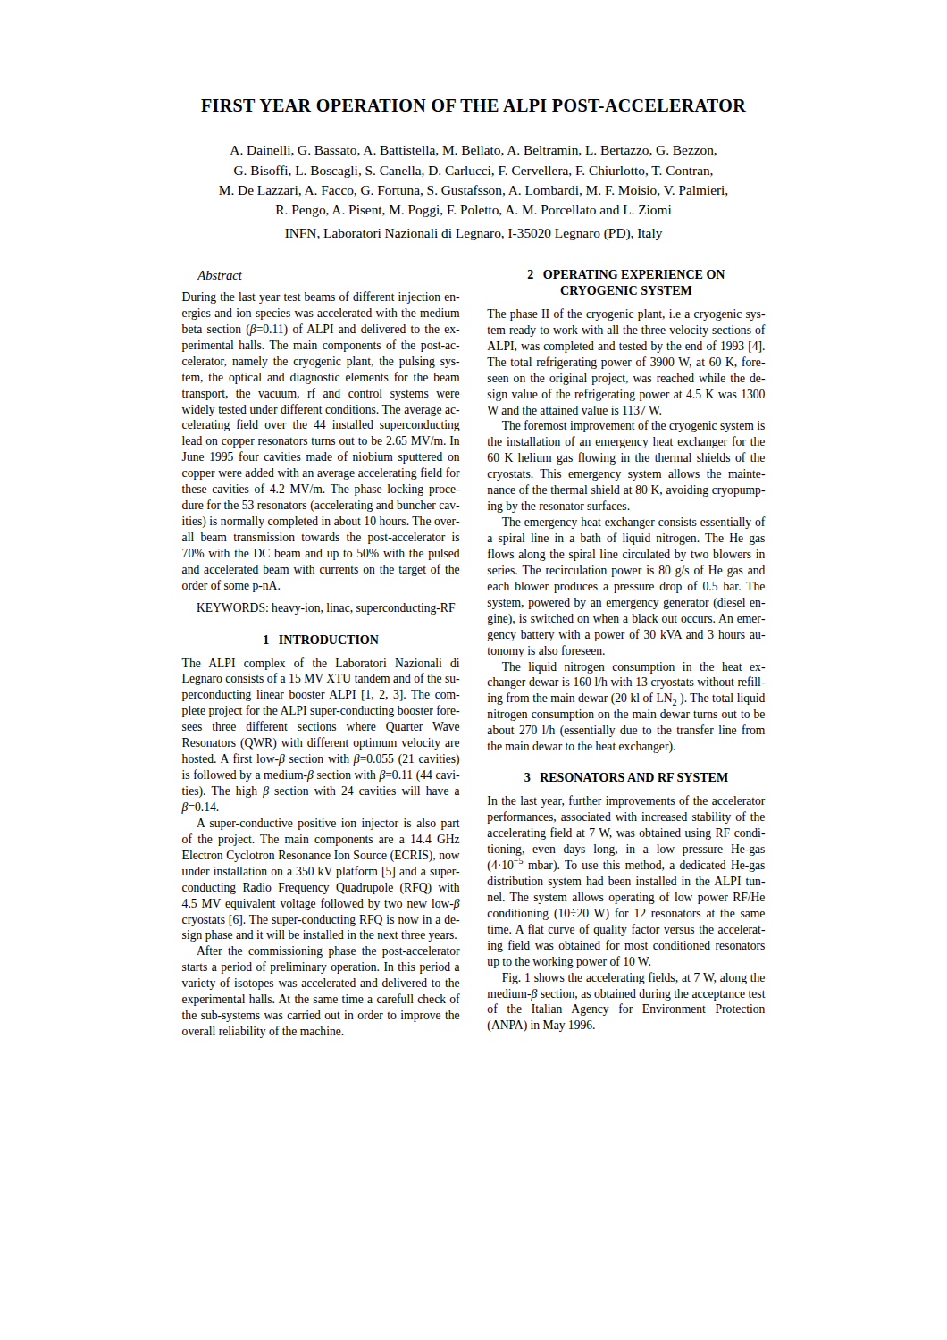FIRST YEAR OPERATION OF THE ALPI POST-ACCELERATOR
A. Dainelli, G. Bassato, A. Battistella, M. Bellato, A. Beltramin, L. Bertazzo, G. Bezzon,
G. Bisoffi, L. Boscagli, S. Canella, D. Carlucci, F. Cervellera, F. Chiurlotto, T. Contran,
M. De Lazzari, A. Facco, G. Fortuna, S. Gustafsson, A. Lombardi, M. F. Moisio, V. Palmieri,
R. Pengo, A. Pisent, M. Poggi, F. Poletto, A. M. Porcellato and L. Ziomi
INFN, Laboratori Nazionali di Legnaro, I-35020 Legnaro (PD), Italy
Abstract
During the last year test beams of different injection energies and ion species was accelerated with the medium beta section (β=0.11) of ALPI and delivered to the experimental halls. The main components of the post-accelerator, namely the cryogenic plant, the pulsing system, the optical and diagnostic elements for the beam transport, the vacuum, rf and control systems were widely tested under different conditions. The average accelerating field over the 44 installed superconducting lead on copper resonators turns out to be 2.65 MV/m. In June 1995 four cavities made of niobium sputtered on copper were added with an average accelerating field for these cavities of 4.2 MV/m. The phase locking procedure for the 53 resonators (accelerating and buncher cavities) is normally completed in about 10 hours. The overall beam transmission towards the post-accelerator is 70% with the DC beam and up to 50% with the pulsed and accelerated beam with currents on the target of the order of some p-nA.
KEYWORDS: heavy-ion, linac, superconducting-RF
1 INTRODUCTION
The ALPI complex of the Laboratori Nazionali di Legnaro consists of a 15 MV XTU tandem and of the superconducting linear booster ALPI [1, 2, 3]. The complete project for the ALPI super-conducting booster foresees three different sections where Quarter Wave Resonators (QWR) with different optimum velocity are hosted. A first low-β section with β=0.055 (21 cavities) is followed by a medium-β section with β=0.11 (44 cavities). The high β section with 24 cavities will have a β=0.14.
A super-conductive positive ion injector is also part of the project. The main components are a 14.4 GHz Electron Cyclotron Resonance Ion Source (ECRIS), now under installation on a 350 kV platform [5] and a super-conducting Radio Frequency Quadrupole (RFQ) with 4.5 MV equivalent voltage followed by two new low-β cryostats [6]. The super-conducting RFQ is now in a design phase and it will be installed in the next three years.
After the commissioning phase the post-accelerator starts a period of preliminary operation. In this period a variety of isotopes was accelerated and delivered to the experimental halls. At the same time a carefull check of the sub-systems was carried out in order to improve the overall reliability of the machine.
2 OPERATING EXPERIENCE ON
CRYOGENIC SYSTEM
The phase II of the cryogenic plant, i.e a cryogenic system ready to work with all the three velocity sections of ALPI, was completed and tested by the end of 1993 [4]. The total refrigerating power of 3900 W, at 60 K, foreseen on the original project, was reached while the design value of the refrigerating power at 4.5 K was 1300 W and the attained value is 1137 W.
The foremost improvement of the cryogenic system is the installation of an emergency heat exchanger for the 60 K helium gas flowing in the thermal shields of the cryostats. This emergency system allows the maintenance of the thermal shield at 80 K, avoiding cryopumping by the resonator surfaces.
The emergency heat exchanger consists essentially of a spiral line in a bath of liquid nitrogen. The He gas flows along the spiral line circulated by two blowers in series. The recirculation power is 80 g/s of He gas and each blower produces a pressure drop of 0.5 bar. The system, powered by an emergency generator (diesel engine), is switched on when a black out occurs. An emergency battery with a power of 30 kVA and 3 hours autonomy is also foreseen.
The liquid nitrogen consumption in the heat exchanger dewar is 160 l/h with 13 cryostats without refilling from the main dewar (20 kl of LN2 ). The total liquid nitrogen consumption on the main dewar turns out to be about 270 l/h (essentially due to the transfer line from the main dewar to the heat exchanger).
3 RESONATORS AND RF SYSTEM
In the last year, further improvements of the accelerator performances, associated with increased stability of the accelerating field at 7 W, was obtained using RF conditioning, even days long, in a low pressure He-gas (4·10−5 mbar). To use this method, a dedicated He-gas distribution system had been installed in the ALPI tunnel. The system allows operating of low power RF/He conditioning (10÷20 W) for 12 resonators at the same time. A flat curve of quality factor versus the accelerating field was obtained for most conditioned resonators up to the working power of 10 W.
Fig. 1 shows the accelerating fields, at 7 W, along the medium-β section, as obtained during the acceptance test of the Italian Agency for Environment Protection (ANPA) in May 1996.